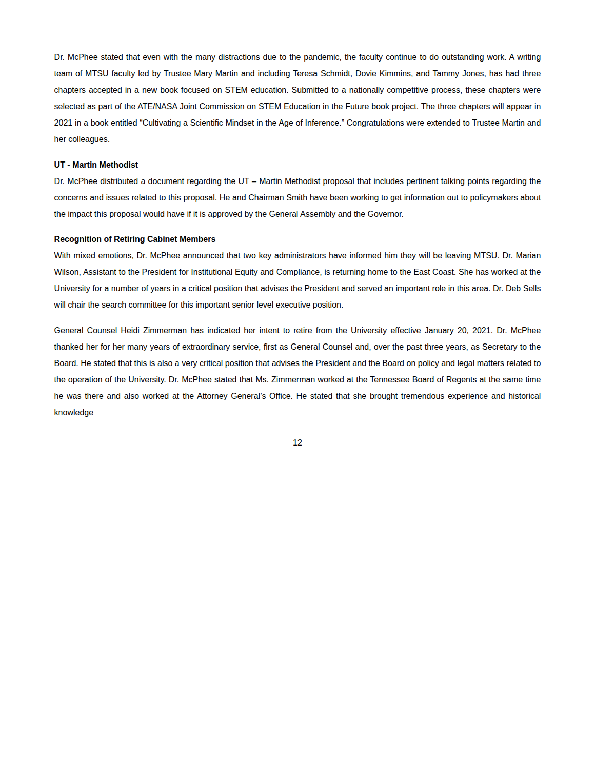Dr. McPhee stated that even with the many distractions due to the pandemic, the faculty continue to do outstanding work. A writing team of MTSU faculty led by Trustee Mary Martin and including Teresa Schmidt, Dovie Kimmins, and Tammy Jones, has had three chapters accepted in a new book focused on STEM education. Submitted to a nationally competitive process, these chapters were selected as part of the ATE/NASA Joint Commission on STEM Education in the Future book project. The three chapters will appear in 2021 in a book entitled “Cultivating a Scientific Mindset in the Age of Inference.” Congratulations were extended to Trustee Martin and her colleagues.
UT - Martin Methodist
Dr. McPhee distributed a document regarding the UT – Martin Methodist proposal that includes pertinent talking points regarding the concerns and issues related to this proposal. He and Chairman Smith have been working to get information out to policymakers about the impact this proposal would have if it is approved by the General Assembly and the Governor.
Recognition of Retiring Cabinet Members
With mixed emotions, Dr. McPhee announced that two key administrators have informed him they will be leaving MTSU. Dr. Marian Wilson, Assistant to the President for Institutional Equity and Compliance, is returning home to the East Coast. She has worked at the University for a number of years in a critical position that advises the President and served an important role in this area. Dr. Deb Sells will chair the search committee for this important senior level executive position.
General Counsel Heidi Zimmerman has indicated her intent to retire from the University effective January 20, 2021. Dr. McPhee thanked her for her many years of extraordinary service, first as General Counsel and, over the past three years, as Secretary to the Board. He stated that this is also a very critical position that advises the President and the Board on policy and legal matters related to the operation of the University. Dr. McPhee stated that Ms. Zimmerman worked at the Tennessee Board of Regents at the same time he was there and also worked at the Attorney General’s Office. He stated that she brought tremendous experience and historical knowledge
12